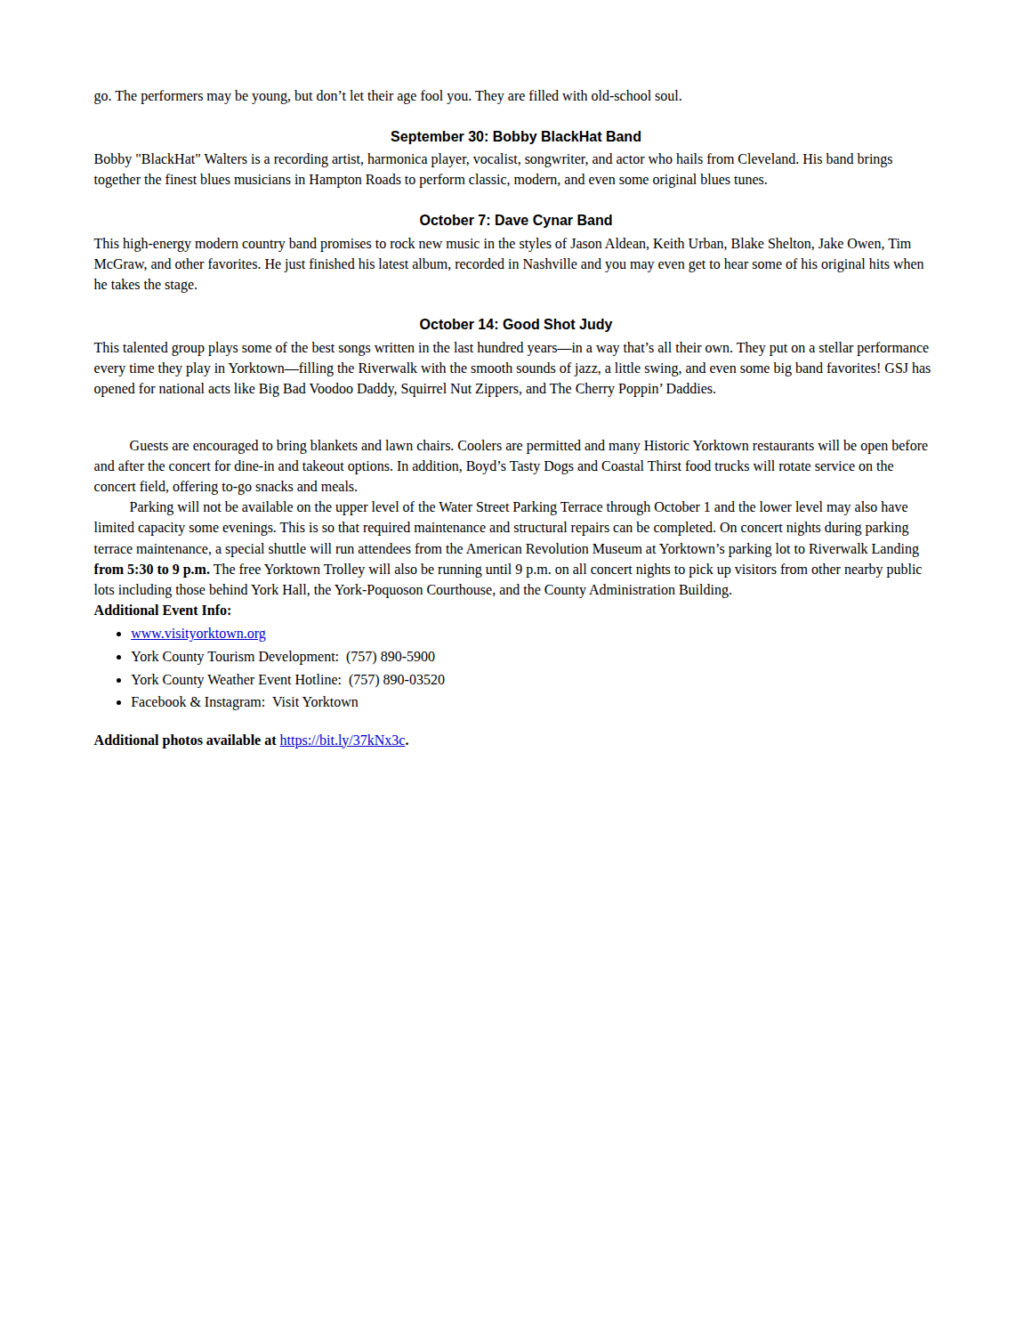go. The performers may be young, but don’t let their age fool you. They are filled with old-school soul.
September 30: Bobby BlackHat Band
Bobby "BlackHat" Walters is a recording artist, harmonica player, vocalist, songwriter, and actor who hails from Cleveland. His band brings together the finest blues musicians in Hampton Roads to perform classic, modern, and even some original blues tunes.
October 7: Dave Cynar Band
This high-energy modern country band promises to rock new music in the styles of Jason Aldean, Keith Urban, Blake Shelton, Jake Owen, Tim McGraw, and other favorites. He just finished his latest album, recorded in Nashville and you may even get to hear some of his original hits when he takes the stage.
October 14: Good Shot Judy
This talented group plays some of the best songs written in the last hundred years—in a way that’s all their own. They put on a stellar performance every time they play in Yorktown—filling the Riverwalk with the smooth sounds of jazz, a little swing, and even some big band favorites! GSJ has opened for national acts like Big Bad Voodoo Daddy, Squirrel Nut Zippers, and The Cherry Poppin’ Daddies.
Guests are encouraged to bring blankets and lawn chairs. Coolers are permitted and many Historic Yorktown restaurants will be open before and after the concert for dine-in and takeout options. In addition, Boyd’s Tasty Dogs and Coastal Thirst food trucks will rotate service on the concert field, offering to-go snacks and meals.
Parking will not be available on the upper level of the Water Street Parking Terrace through October 1 and the lower level may also have limited capacity some evenings. This is so that required maintenance and structural repairs can be completed. On concert nights during parking terrace maintenance, a special shuttle will run attendees from the American Revolution Museum at Yorktown’s parking lot to Riverwalk Landing from 5:30 to 9 p.m. The free Yorktown Trolley will also be running until 9 p.m. on all concert nights to pick up visitors from other nearby public lots including those behind York Hall, the York-Poquoson Courthouse, and the County Administration Building.
Additional Event Info:
www.visityorktown.org
York County Tourism Development: (757) 890-5900
York County Weather Event Hotline: (757) 890-03520
Facebook & Instagram: Visit Yorktown
Additional photos available at https://bit.ly/37kNx3c.